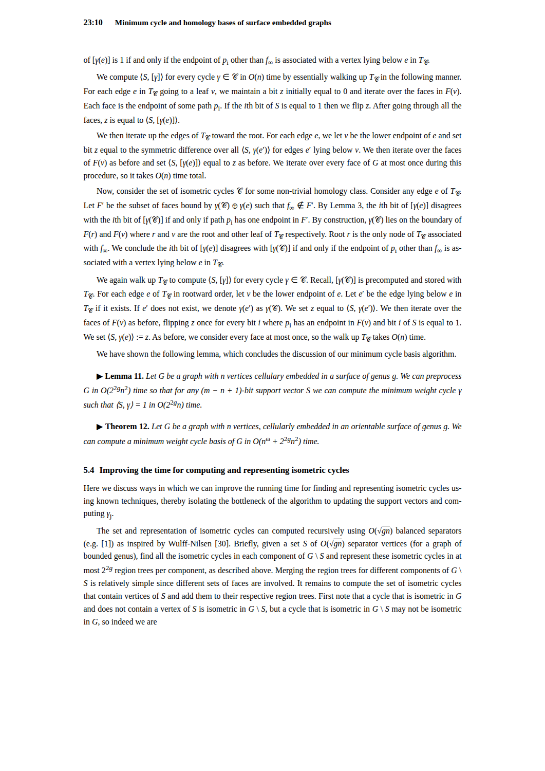23:10 Minimum cycle and homology bases of surface embedded graphs
of [γ(e)] is 1 if and only if the endpoint of pi other than f∞ is associated with a vertex lying below e in T𝒞.
We compute ⟨S, [γ]⟩ for every cycle γ ∈ 𝒞 in O(n) time by essentially walking up T𝒞 in the following manner. For each edge e in T𝒞 going to a leaf v, we maintain a bit z initially equal to 0 and iterate over the faces in F(v). Each face is the endpoint of some path pi. If the ith bit of S is equal to 1 then we flip z. After going through all the faces, z is equal to ⟨S, [γ(e)]⟩.
We then iterate up the edges of T𝒞 toward the root. For each edge e, we let v be the lower endpoint of e and set bit z equal to the symmetric difference over all ⟨S, γ(e′)⟩ for edges e′ lying below v. We then iterate over the faces of F(v) as before and set ⟨S, [γ(e)]⟩ equal to z as before. We iterate over every face of G at most once during this procedure, so it takes O(n) time total.
Now, consider the set of isometric cycles 𝒞 for some non-trivial homology class. Consider any edge e of T𝒞. Let F′ be the subset of faces bound by γ(𝒞) ⊕ γ(e) such that f∞ ∉ F′. By Lemma 3, the ith bit of [γ(e)] disagrees with the ith bit of [γ(𝒞)] if and only if path pi has one endpoint in F′. By construction, γ(𝒞) lies on the boundary of F(r) and F(v) where r and v are the root and other leaf of T𝒞 respectively. Root r is the only node of T𝒞 associated with f∞. We conclude the ith bit of [γ(e)] disagrees with [γ(𝒞)] if and only if the endpoint of pi other than f∞ is associated with a vertex lying below e in T𝒞.
We again walk up T𝒞 to compute ⟨S, [γ]⟩ for every cycle γ ∈ 𝒞. Recall, [γ(𝒞)] is precomputed and stored with T𝒞. For each edge e of T𝒞 in rootward order, let v be the lower endpoint of e. Let e′ be the edge lying below e in T𝒞 if it exists. If e′ does not exist, we denote γ(e′) as γ(𝒞). We set z equal to ⟨S, γ(e′)⟩. We then iterate over the faces of F(v) as before, flipping z once for every bit i where pi has an endpoint in F(v) and bit i of S is equal to 1. We set ⟨S, γ(e)⟩ := z. As before, we consider every face at most once, so the walk up T𝒞 takes O(n) time.
We have shown the following lemma, which concludes the discussion of our minimum cycle basis algorithm.
Lemma 11. Let G be a graph with n vertices cellulary embedded in a surface of genus g. We can preprocess G in O(22gn2) time so that for any (m − n + 1)-bit support vector S we can compute the minimum weight cycle γ such that ⟨S, γ⟩ = 1 in O(22gn) time.
Theorem 12. Let G be a graph with n vertices, cellularly embedded in an orientable surface of genus g. We can compute a minimum weight cycle basis of G in O(nω + 22gn2) time.
5.4 Improving the time for computing and representing isometric cycles
Here we discuss ways in which we can improve the running time for finding and representing isometric cycles using known techniques, thereby isolating the bottleneck of the algorithm to updating the support vectors and computing γj.
The set and representation of isometric cycles can computed recursively using O(√gn) balanced separators (e.g. [1]) as inspired by Wulff-Nilsen [30]. Briefly, given a set S of O(√gn) separator vertices (for a graph of bounded genus), find all the isometric cycles in each component of G \ S and represent these isometric cycles in at most 22g region trees per component, as described above. Merging the region trees for different components of G \ S is relatively simple since different sets of faces are involved. It remains to compute the set of isometric cycles that contain vertices of S and add them to their respective region trees. First note that a cycle that is isometric in G and does not contain a vertex of S is isometric in G \ S, but a cycle that is isometric in G \ S may not be isometric in G, so indeed we are